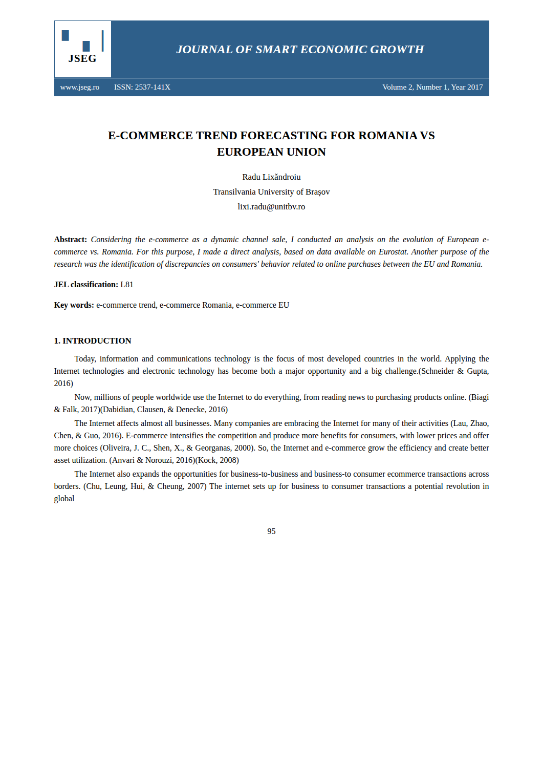▘▗▕
JSEG
JOURNAL OF SMART ECONOMIC GROWTH
www.jseg.ro ISSN: 2537-141X
Volume 2, Number 1, Year 2017
E-COMMERCE TREND FORECASTING FOR ROMANIA VS
EUROPEAN UNION
Radu Lixăndroiu
Transilvania University of Brașov
lixi.radu@unitbv.ro
Abstract: Considering the e-commerce as a dynamic channel sale, I conducted an analysis on the evolution of European e-commerce vs. Romania. For this purpose, I made a direct analysis, based on data available on Eurostat. Another purpose of the research was the identification of discrepancies on consumers' behavior related to online purchases between the EU and Romania.
JEL classification: L81
Key words: e-commerce trend, e-commerce Romania, e-commerce EU
1. INTRODUCTION
Today, information and communications technology is the focus of most developed countries in the world. Applying the Internet technologies and electronic technology has become both a major opportunity and a big challenge.(Schneider & Gupta, 2016)
Now, millions of people worldwide use the Internet to do everything, from reading news to purchasing products online. (Biagi & Falk, 2017)(Dabidian, Clausen, & Denecke, 2016)
The Internet affects almost all businesses. Many companies are embracing the Internet for many of their activities (Lau, Zhao, Chen, & Guo, 2016). E-commerce intensifies the competition and produce more benefits for consumers, with lower prices and offer more choices (Oliveira, J. C., Shen, X., & Georganas, 2000). So, the Internet and e-commerce grow the efficiency and create better asset utilization. (Anvari & Norouzi, 2016)(Kock, 2008)
The Internet also expands the opportunities for business-to-business and business-to consumer ecommerce transactions across borders. (Chu, Leung, Hui, & Cheung, 2007) The internet sets up for business to consumer transactions a potential revolution in global
95